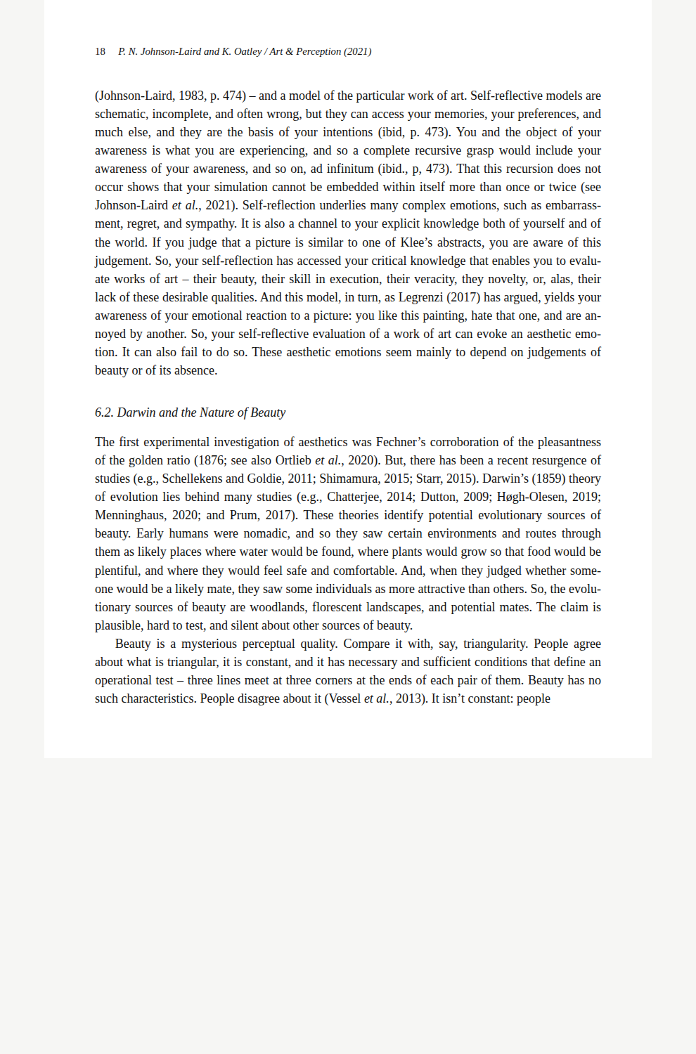18 P. N. Johnson-Laird and K. Oatley / Art & Perception (2021)
(Johnson-Laird, 1983, p. 474) – and a model of the particular work of art. Self-reflective models are schematic, incomplete, and often wrong, but they can access your memories, your preferences, and much else, and they are the basis of your intentions (ibid, p. 473). You and the object of your awareness is what you are experiencing, and so a complete recursive grasp would include your awareness of your awareness, and so on, ad infinitum (ibid., p, 473). That this recursion does not occur shows that your simulation cannot be embedded within itself more than once or twice (see Johnson-Laird et al., 2021). Self-reflection underlies many complex emotions, such as embarrassment, regret, and sympathy. It is also a channel to your explicit knowledge both of yourself and of the world. If you judge that a picture is similar to one of Klee’s abstracts, you are aware of this judgement. So, your self-reflection has accessed your critical knowledge that enables you to evaluate works of art – their beauty, their skill in execution, their veracity, they novelty, or, alas, their lack of these desirable qualities. And this model, in turn, as Legrenzi (2017) has argued, yields your awareness of your emotional reaction to a picture: you like this painting, hate that one, and are annoyed by another. So, your self-reflective evaluation of a work of art can evoke an aesthetic emotion. It can also fail to do so. These aesthetic emotions seem mainly to depend on judgements of beauty or of its absence.
6.2. Darwin and the Nature of Beauty
The first experimental investigation of aesthetics was Fechner’s corroboration of the pleasantness of the golden ratio (1876; see also Ortlieb et al., 2020). But, there has been a recent resurgence of studies (e.g., Schellekens and Goldie, 2011; Shimamura, 2015; Starr, 2015). Darwin’s (1859) theory of evolution lies behind many studies (e.g., Chatterjee, 2014; Dutton, 2009; Høgh-Olesen, 2019; Menninghaus, 2020; and Prum, 2017). These theories identify potential evolutionary sources of beauty. Early humans were nomadic, and so they saw certain environments and routes through them as likely places where water would be found, where plants would grow so that food would be plentiful, and where they would feel safe and comfortable. And, when they judged whether someone would be a likely mate, they saw some individuals as more attractive than others. So, the evolutionary sources of beauty are woodlands, florescent landscapes, and potential mates. The claim is plausible, hard to test, and silent about other sources of beauty.
Beauty is a mysterious perceptual quality. Compare it with, say, triangularity. People agree about what is triangular, it is constant, and it has necessary and sufficient conditions that define an operational test – three lines meet at three corners at the ends of each pair of them. Beauty has no such characteristics. People disagree about it (Vessel et al., 2013). It isn’t constant: people